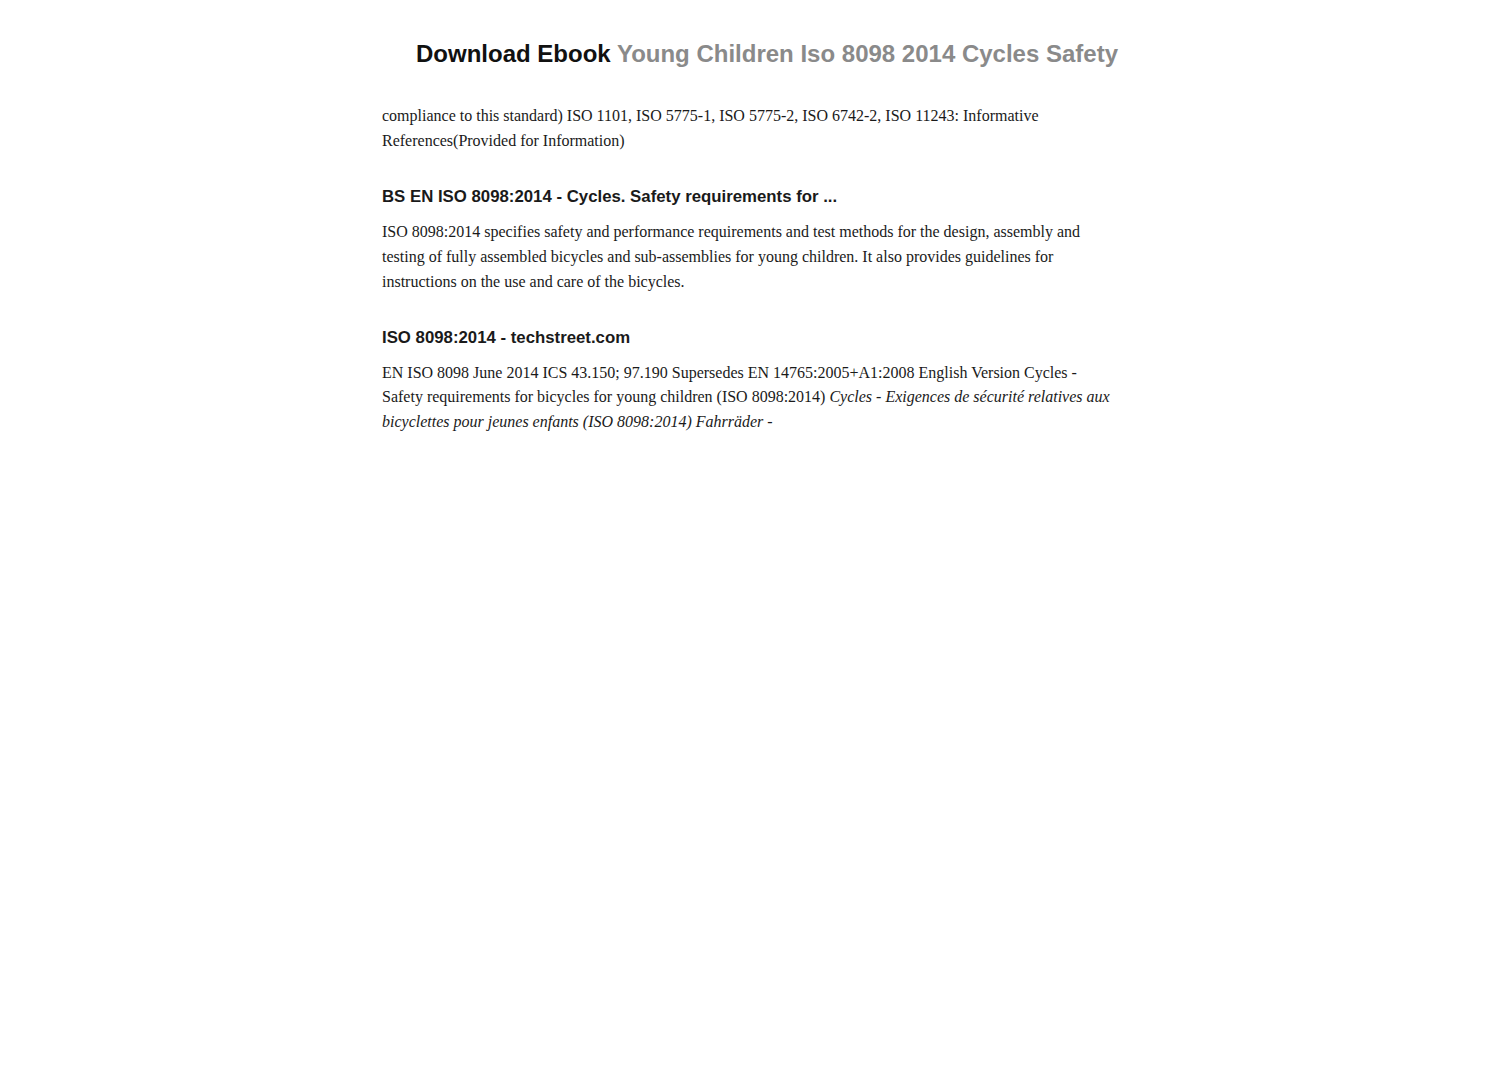Download Ebook Young Children Iso 8098 2014 Cycles Safety
compliance to this standard) ISO 1101, ISO 5775-1, ISO 5775-2, ISO 6742-2, ISO 11243: Informative References(Provided for Information)
BS EN ISO 8098:2014 - Cycles. Safety requirements for ...
ISO 8098:2014 specifies safety and performance requirements and test methods for the design, assembly and testing of fully assembled bicycles and sub-assemblies for young children. It also provides guidelines for instructions on the use and care of the bicycles.
ISO 8098:2014 - techstreet.com
EN ISO 8098 June 2014 ICS 43.150; 97.190 Supersedes EN 14765:2005+A1:2008 English Version Cycles - Safety requirements for bicycles for young children (ISO 8098:2014) Cycles - Exigences de sécurité relatives aux bicyclettes pour jeunes enfants (ISO 8098:2014) Fahrräder -